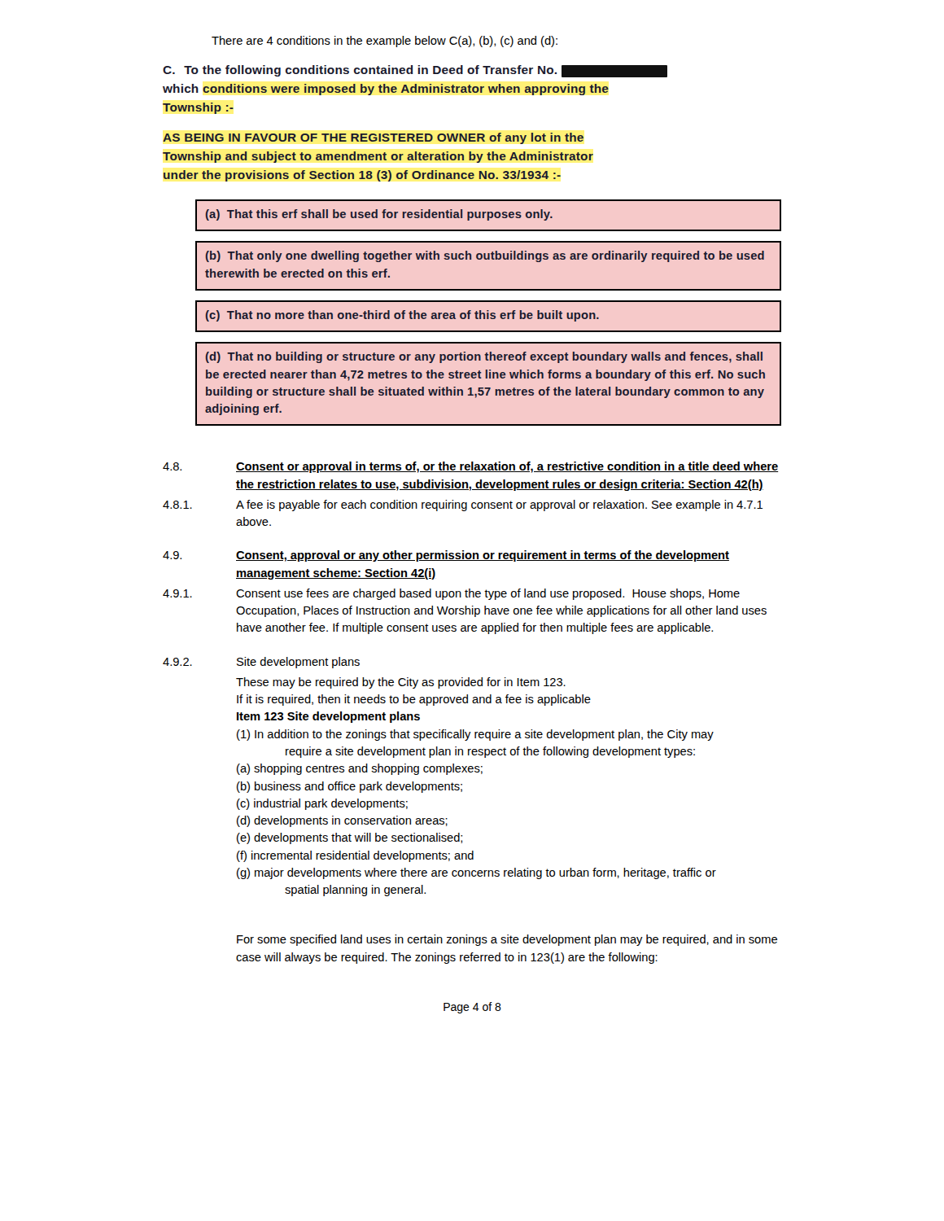There are 4 conditions in the example below C(a), (b), (c) and (d):
C. To the following conditions contained in Deed of Transfer No.
which conditions were imposed by the Administrator when approving the
Township :-
AS BEING IN FAVOUR OF THE REGISTERED OWNER of any lot in the
Township and subject to amendment or alteration by the Administrator
under the provisions of Section 18 (3) of Ordinance No. 33/1934 :-
(a) That this erf shall be used for residential purposes only.
(b) That only one dwelling together with such outbuildings as are ordinarily required to be used therewith be erected on this erf.
(c) That no more than one-third of the area of this erf be built upon.
(d) That no building or structure or any portion thereof except boundary walls and fences, shall be erected nearer than 4,72 metres to the street line which forms a boundary of this erf. No such building or structure shall be situated within 1,57 metres of the lateral boundary common to any adjoining erf.
4.8.
Consent or approval in terms of, or the relaxation of, a restrictive condition in a title deed where the restriction relates to use, subdivision, development rules or design criteria: Section 42(h)
4.8.1.
A fee is payable for each condition requiring consent or approval or relaxation. See example in 4.7.1 above.
4.9.
Consent, approval or any other permission or requirement in terms of the development management scheme: Section 42(i)
4.9.1.
Consent use fees are charged based upon the type of land use proposed. House shops, Home Occupation, Places of Instruction and Worship have one fee while applications for all other land uses have another fee. If multiple consent uses are applied for then multiple fees are applicable.
4.9.2.
Site development plans
These may be required by the City as provided for in Item 123.
If it is required, then it needs to be approved and a fee is applicable
Item 123 Site development plans
(1) In addition to the zonings that specifically require a site development plan, the City may
require a site development plan in respect of the following development types:
(a) shopping centres and shopping complexes;
(b) business and office park developments;
(c) industrial park developments;
(d) developments in conservation areas;
(e) developments that will be sectionalised;
(f) incremental residential developments; and
(g) major developments where there are concerns relating to urban form, heritage, traffic or
spatial planning in general.
For some specified land uses in certain zonings a site development plan may be required, and in some case will always be required. The zonings referred to in 123(1) are the following:
Page 4 of 8